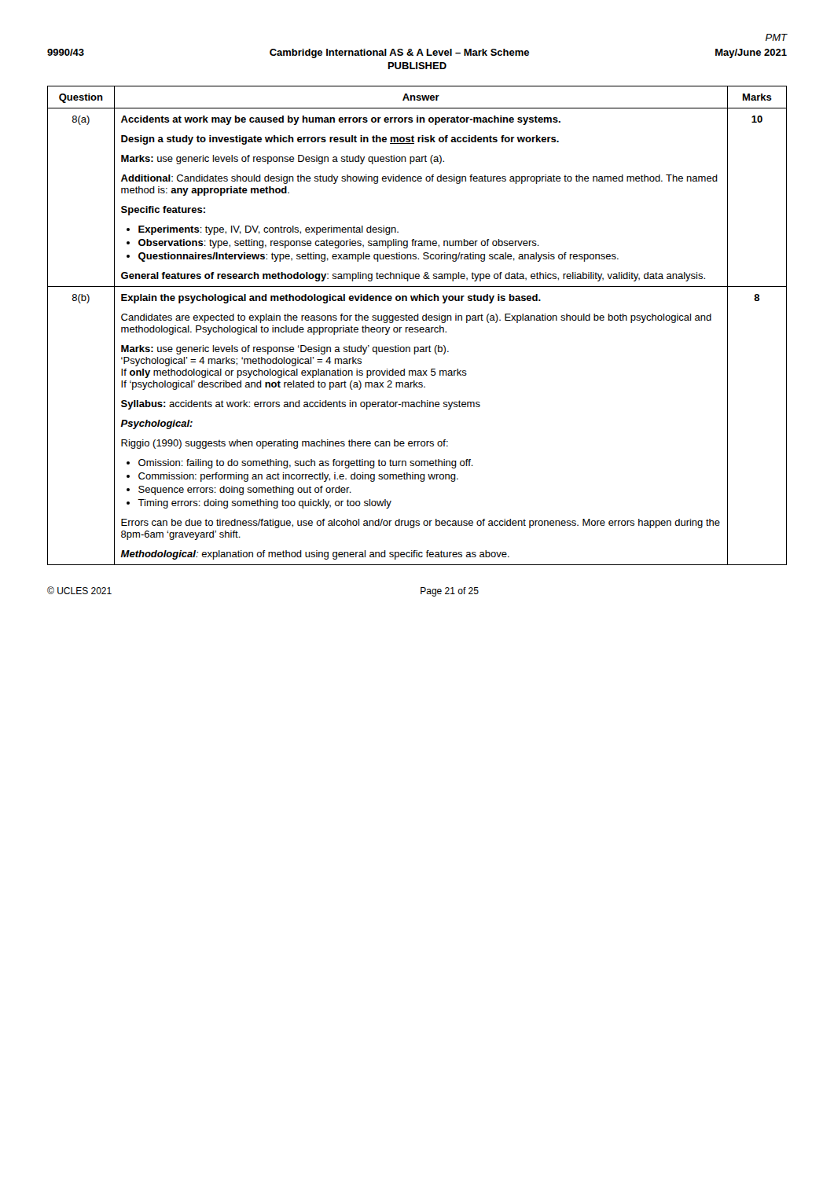PMT
9990/43
Cambridge International AS & A Level – Mark Scheme
May/June 2021
PUBLISHED
| Question | Answer | Marks |
| --- | --- | --- |
| 8(a) | Accidents at work may be caused by human errors or errors in operator-machine systems. Design a study to investigate which errors result in the most risk of accidents for workers. Marks: use generic levels of response Design a study question part (a). Additional : Candidates should design the study showing evidence of design features appropriate to the named method. The named method is: any appropriate method . Specific features: Experiments : type, IV, DV, controls, experimental design. Observations : type, setting, response categories, sampling frame, number of observers. Questionnaires/Interviews : type, setting, example questions. Scoring/rating scale, analysis of responses. General features of research methodology : sampling technique & sample, type of data, ethics, reliability, validity, data analysis. | 10 |
| 8(b) | Explain the psychological and methodological evidence on which your study is based. Candidates are expected to explain the reasons for the suggested design in part (a). Explanation should be both psychological and methodological. Psychological to include appropriate theory or research. Marks: use generic levels of response ‘Design a study’ question part (b). ‘Psychological’ = 4 marks; ‘methodological’ = 4 marks If only methodological or psychological explanation is provided max 5 marks If ‘psychological’ described and not related to part (a) max 2 marks. Syllabus: accidents at work: errors and accidents in operator-machine systems Psychological: Riggio (1990) suggests when operating machines there can be errors of: Omission: failing to do something, such as forgetting to turn something off. Commission: performing an act incorrectly, i.e. doing something wrong. Sequence errors: doing something out of order. Timing errors: doing something too quickly, or too slowly Errors can be due to tiredness/fatigue, use of alcohol and/or drugs or because of accident proneness. More errors happen during the 8pm-6am ‘graveyard’ shift. Methodological : explanation of method using general and specific features as above. | 8 |
© UCLES 2021
Page 21 of 25